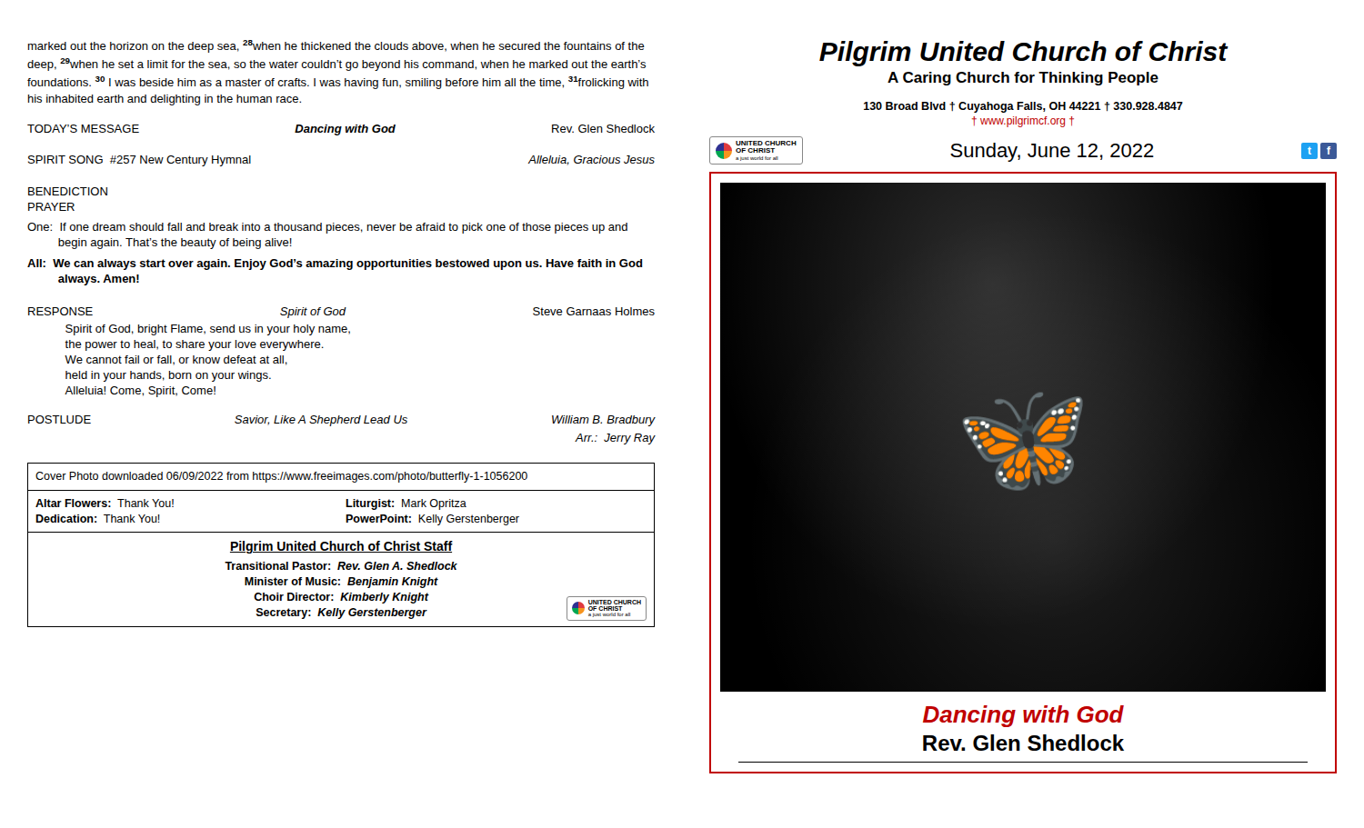marked out the horizon on the deep sea, 28when he thickened the clouds above, when he secured the fountains of the deep, 29when he set a limit for the sea, so the water couldn’t go beyond his command, when he marked out the earth’s foundations. 30 I was beside him as a master of crafts. I was having fun, smiling before him all the time, 31frolicking with his inhabited earth and delighting in the human race.
TODAY’S MESSAGE Dancing with God Rev. Glen Shedlock
SPIRIT SONG #257 New Century Hymnal Alleluia, Gracious Jesus
BENEDICTION
PRAYER
One: If one dream should fall and break into a thousand pieces, never be afraid to pick one of those pieces up and begin again. That’s the beauty of being alive!
All: We can always start over again. Enjoy God’s amazing opportunities bestowed upon us. Have faith in God always. Amen!
RESPONSE Spirit of God Steve Garnaas Holmes
Spirit of God, bright Flame, send us in your holy name,
the power to heal, to share your love everywhere.
We cannot fail or fall, or know defeat at all,
held in your hands, born on your wings.
Alleluia! Come, Spirit, Come!
POSTLUDE Savior, Like A Shepherd Lead Us William B. Bradbury
Arr.: Jerry Ray
Cover Photo downloaded 06/09/2022 from https://www.freeimages.com/photo/butterfly-1-1056200
Altar Flowers: Thank You!
Dedication: Thank You!
Liturgist: Mark Opritza
PowerPoint: Kelly Gerstenberger
Pilgrim United Church of Christ Staff
Transitional Pastor: Rev. Glen A. Shedlock
Minister of Music: Benjamin Knight
Choir Director: Kimberly Knight
Secretary: Kelly Gerstenberger
UNITED CHURCH
OF CHRISTa just world for all
Pilgrim United Church of Christ
A Caring Church for Thinking People
130 Broad Blvd † Cuyahoga Falls, OH 44221 † 330.928.4847
† www.pilgrimcf.org †
UNITED CHURCH
OF CHRISTa just world for all Sunday, June 12, 2022 t f
🦋
Dancing with God
Rev. Glen Shedlock